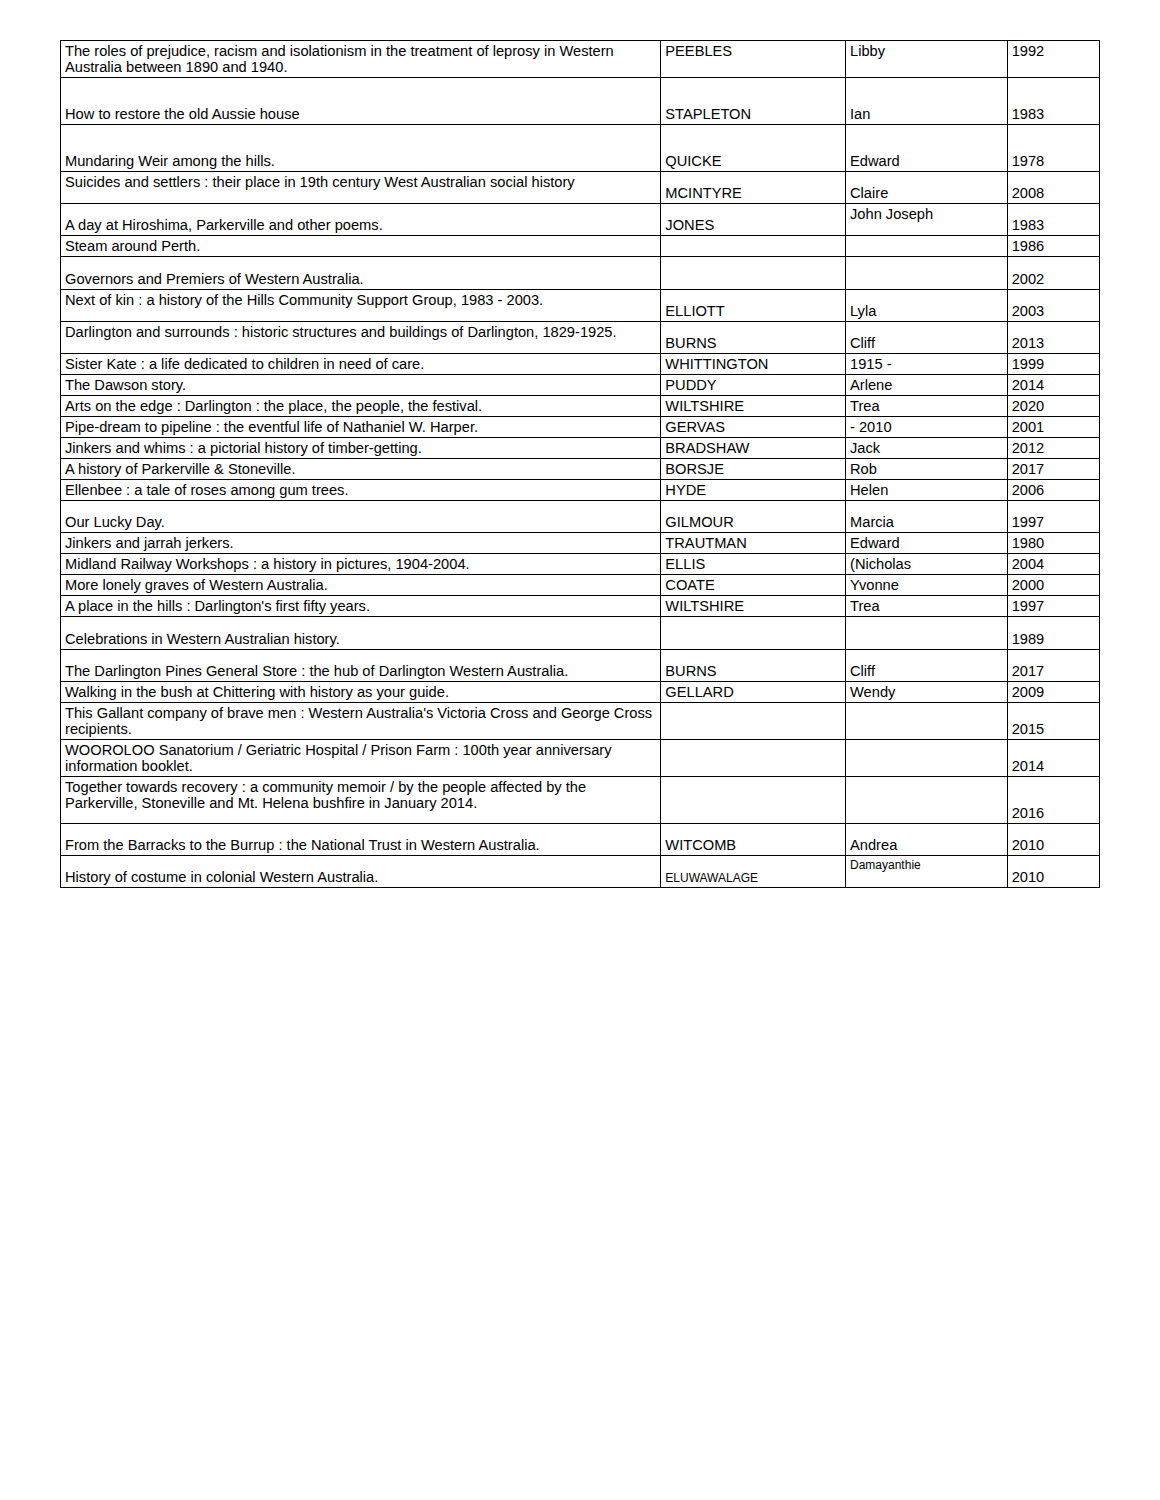| The roles of prejudice, racism and isolationism in the treatment of leprosy in Western Australia between 1890 and 1940. | PEEBLES | Libby | 1992 |
| How to restore the old Aussie house | STAPLETON | Ian | 1983 |
| Mundaring Weir among the hills. | QUICKE | Edward | 1978 |
| Suicides and settlers : their place in 19th century West Australian social history | MCINTYRE | Claire | 2008 |
| A day at Hiroshima, Parkerville and other poems. | JONES | John Joseph | 1983 |
| Steam around Perth. | | | 1986 |
| Governors and Premiers of Western Australia. | | | 2002 |
| Next of kin : a history of the Hills Community Support Group, 1983 - 2003. | ELLIOTT | Lyla | 2003 |
| Darlington and surrounds : historic structures and buildings of Darlington, 1829-1925. | BURNS | Cliff | 2013 |
| Sister Kate : a life dedicated to children in need of care. | WHITTINGTON | 1915 - | 1999 |
| The Dawson story. | PUDDY | Arlene | 2014 |
| Arts on the edge : Darlington : the place, the people, the festival. | WILTSHIRE | Trea | 2020 |
| Pipe-dream to pipeline : the eventful life of Nathaniel W. Harper. | GERVAS | - 2010 | 2001 |
| Jinkers and whims : a pictorial history of timber-getting. | BRADSHAW | Jack | 2012 |
| A history of Parkerville & Stoneville. | BORSJE | Rob | 2017 |
| Ellenbee : a tale of roses among gum trees. | HYDE | Helen | 2006 |
| Our Lucky Day. | GILMOUR | Marcia | 1997 |
| Jinkers and jarrah jerkers. | TRAUTMAN | Edward | 1980 |
| Midland Railway Workshops : a history in pictures, 1904-2004. | ELLIS | (Nicholas | 2004 |
| More lonely graves of Western Australia. | COATE | Yvonne | 2000 |
| A place in the hills : Darlington's first fifty years. | WILTSHIRE | Trea | 1997 |
| Celebrations in Western Australian history. | | | 1989 |
| The Darlington Pines General Store : the hub of Darlington Western Australia. | BURNS | Cliff | 2017 |
| Walking in the bush at Chittering with history as your guide. | GELLARD | Wendy | 2009 |
| This Gallant company of brave men : Western Australia's Victoria Cross and George Cross recipients. | | | 2015 |
| WOOROLOO Sanatorium / Geriatric Hospital / Prison Farm : 100th year anniversary information booklet. | | | 2014 |
| Together towards recovery : a community memoir / by the people affected by the Parkerville, Stoneville and Mt. Helena bushfire in January 2014. | | | 2016 |
| From the Barracks to the Burrup : the National Trust in Western Australia. | WITCOMB | Andrea | 2010 |
| History of costume in colonial Western Australia. | ELUWAWALAGE | Damayanthie | 2010 |